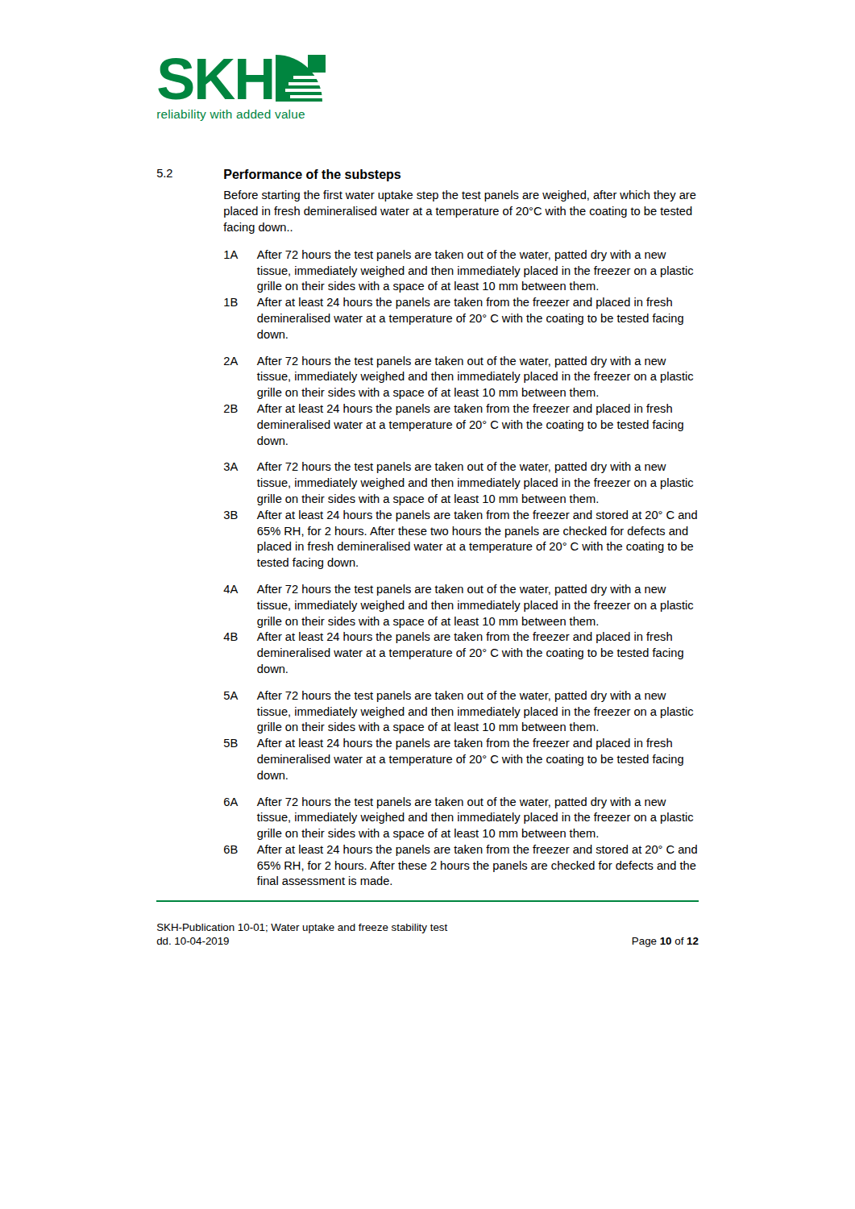SKH
reliability with added value
5.2 Performance of the substeps
Before starting the first water uptake step the test panels are weighed, after which they are placed in fresh demineralised water at a temperature of 20°C with the coating to be tested facing down..
1A
After 72 hours the test panels are taken out of the water, patted dry with a new tissue, immediately weighed and then immediately placed in the freezer on a plastic grille on their sides with a space of at least 10 mm between them.
1B
After at least 24 hours the panels are taken from the freezer and placed in fresh demineralised water at a temperature of 20° C with the coating to be tested facing down.
2A
After 72 hours the test panels are taken out of the water, patted dry with a new tissue, immediately weighed and then immediately placed in the freezer on a plastic grille on their sides with a space of at least 10 mm between them.
2B
After at least 24 hours the panels are taken from the freezer and placed in fresh demineralised water at a temperature of 20° C with the coating to be tested facing down.
3A
After 72 hours the test panels are taken out of the water, patted dry with a new tissue, immediately weighed and then immediately placed in the freezer on a plastic grille on their sides with a space of at least 10 mm between them.
3B
After at least 24 hours the panels are taken from the freezer and stored at 20° C and 65% RH, for 2 hours. After these two hours the panels are checked for defects and placed in fresh demineralised water at a temperature of 20° C with the coating to be tested facing down.
4A
After 72 hours the test panels are taken out of the water, patted dry with a new tissue, immediately weighed and then immediately placed in the freezer on a plastic grille on their sides with a space of at least 10 mm between them.
4B
After at least 24 hours the panels are taken from the freezer and placed in fresh demineralised water at a temperature of 20° C with the coating to be tested facing down.
5A
After 72 hours the test panels are taken out of the water, patted dry with a new tissue, immediately weighed and then immediately placed in the freezer on a plastic grille on their sides with a space of at least 10 mm between them.
5B
After at least 24 hours the panels are taken from the freezer and placed in fresh demineralised water at a temperature of 20° C with the coating to be tested facing down.
6A
After 72 hours the test panels are taken out of the water, patted dry with a new tissue, immediately weighed and then immediately placed in the freezer on a plastic grille on their sides with a space of at least 10 mm between them.
6B
After at least 24 hours the panels are taken from the freezer and stored at 20° C and 65% RH, for 2 hours. After these 2 hours the panels are checked for defects and the final assessment is made.
SKH-Publication 10-01; Water uptake and freeze stability test
dd. 10-04-2019
Page 10 of 12